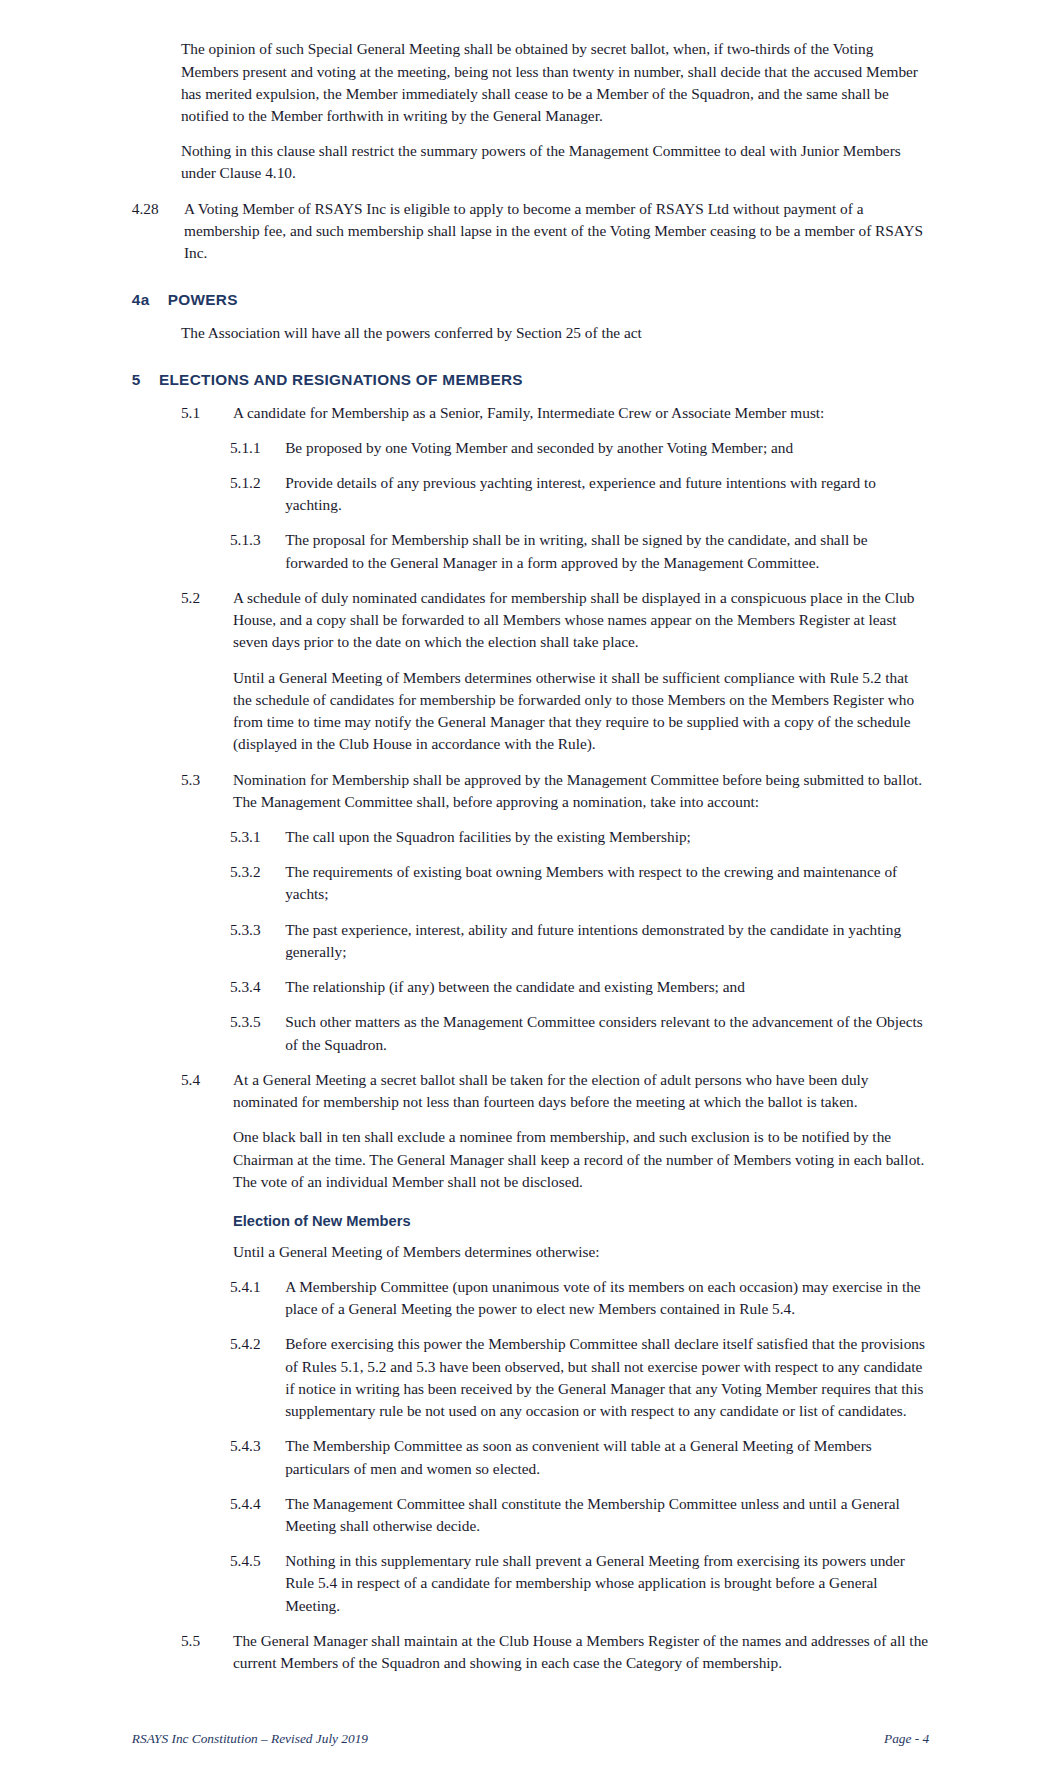The opinion of such Special General Meeting shall be obtained by secret ballot, when, if two-thirds of the Voting Members present and voting at the meeting, being not less than twenty in number, shall decide that the accused Member has merited expulsion, the Member immediately shall cease to be a Member of the Squadron, and the same shall be notified to the Member forthwith in writing by the General Manager.
Nothing in this clause shall restrict the summary powers of the Management Committee to deal with Junior Members under Clause 4.10.
4.28
A Voting Member of RSAYS Inc is eligible to apply to become a member of RSAYS Ltd without payment of a membership fee, and such membership shall lapse in the event of the Voting Member ceasing to be a member of RSAYS Inc.
4a POWERS
The Association will have all the powers conferred by Section 25 of the act
5 ELECTIONS AND RESIGNATIONS OF MEMBERS
5.1
A candidate for Membership as a Senior, Family, Intermediate Crew or Associate Member must:
5.1.1
Be proposed by one Voting Member and seconded by another Voting Member; and
5.1.2
Provide details of any previous yachting interest, experience and future intentions with regard to yachting.
5.1.3
The proposal for Membership shall be in writing, shall be signed by the candidate, and shall be forwarded to the General Manager in a form approved by the Management Committee.
5.2
A schedule of duly nominated candidates for membership shall be displayed in a conspicuous place in the Club House, and a copy shall be forwarded to all Members whose names appear on the Members Register at least seven days prior to the date on which the election shall take place.
Until a General Meeting of Members determines otherwise it shall be sufficient compliance with Rule 5.2 that the schedule of candidates for membership be forwarded only to those Members on the Members Register who from time to time may notify the General Manager that they require to be supplied with a copy of the schedule (displayed in the Club House in accordance with the Rule).
5.3
Nomination for Membership shall be approved by the Management Committee before being submitted to ballot. The Management Committee shall, before approving a nomination, take into account:
5.3.1
The call upon the Squadron facilities by the existing Membership;
5.3.2
The requirements of existing boat owning Members with respect to the crewing and maintenance of yachts;
5.3.3
The past experience, interest, ability and future intentions demonstrated by the candidate in yachting generally;
5.3.4
The relationship (if any) between the candidate and existing Members; and
5.3.5
Such other matters as the Management Committee considers relevant to the advancement of the Objects of the Squadron.
5.4
At a General Meeting a secret ballot shall be taken for the election of adult persons who have been duly nominated for membership not less than fourteen days before the meeting at which the ballot is taken.
One black ball in ten shall exclude a nominee from membership, and such exclusion is to be notified by the Chairman at the time. The General Manager shall keep a record of the number of Members voting in each ballot. The vote of an individual Member shall not be disclosed.
Election of New Members
Until a General Meeting of Members determines otherwise:
5.4.1
A Membership Committee (upon unanimous vote of its members on each occasion) may exercise in the place of a General Meeting the power to elect new Members contained in Rule 5.4.
5.4.2
Before exercising this power the Membership Committee shall declare itself satisfied that the provisions of Rules 5.1, 5.2 and 5.3 have been observed, but shall not exercise power with respect to any candidate if notice in writing has been received by the General Manager that any Voting Member requires that this supplementary rule be not used on any occasion or with respect to any candidate or list of candidates.
5.4.3
The Membership Committee as soon as convenient will table at a General Meeting of Members particulars of men and women so elected.
5.4.4
The Management Committee shall constitute the Membership Committee unless and until a General Meeting shall otherwise decide.
5.4.5
Nothing in this supplementary rule shall prevent a General Meeting from exercising its powers under Rule 5.4 in respect of a candidate for membership whose application is brought before a General Meeting.
5.5
The General Manager shall maintain at the Club House a Members Register of the names and addresses of all the current Members of the Squadron and showing in each case the Category of membership.
RSAYS Inc Constitution – Revised July 2019 Page - 4